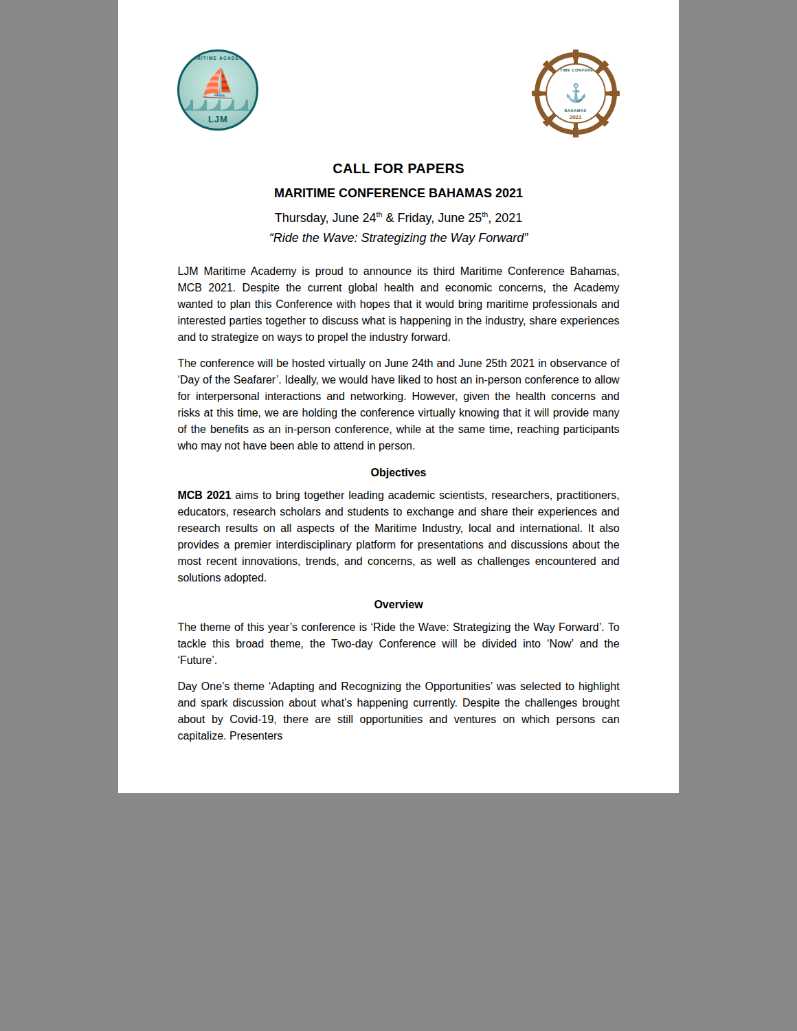Maritime Academy
⛵
LJM
Maritime Conference
⚓
Bahamas
2021
CALL FOR PAPERS
MARITIME CONFERENCE BAHAMAS 2021
Thursday, June 24th & Friday, June 25th, 2021
“Ride the Wave: Strategizing the Way Forward”
LJM Maritime Academy is proud to announce its third Maritime Conference Bahamas, MCB 2021. Despite the current global health and economic concerns, the Academy wanted to plan this Conference with hopes that it would bring maritime professionals and interested parties together to discuss what is happening in the industry, share experiences and to strategize on ways to propel the industry forward.
The conference will be hosted virtually on June 24th and June 25th 2021 in observance of ‘Day of the Seafarer’. Ideally, we would have liked to host an in-person conference to allow for interpersonal interactions and networking. However, given the health concerns and risks at this time, we are holding the conference virtually knowing that it will provide many of the benefits as an in-person conference, while at the same time, reaching participants who may not have been able to attend in person.
Objectives
MCB 2021 aims to bring together leading academic scientists, researchers, practitioners, educators, research scholars and students to exchange and share their experiences and research results on all aspects of the Maritime Industry, local and international. It also provides a premier interdisciplinary platform for presentations and discussions about the most recent innovations, trends, and concerns, as well as challenges encountered and solutions adopted.
Overview
The theme of this year’s conference is ‘Ride the Wave: Strategizing the Way Forward’. To tackle this broad theme, the Two-day Conference will be divided into ‘Now’ and the ‘Future’.
Day One’s theme ‘Adapting and Recognizing the Opportunities’ was selected to highlight and spark discussion about what’s happening currently. Despite the challenges brought about by Covid-19, there are still opportunities and ventures on which persons can capitalize. Presenters